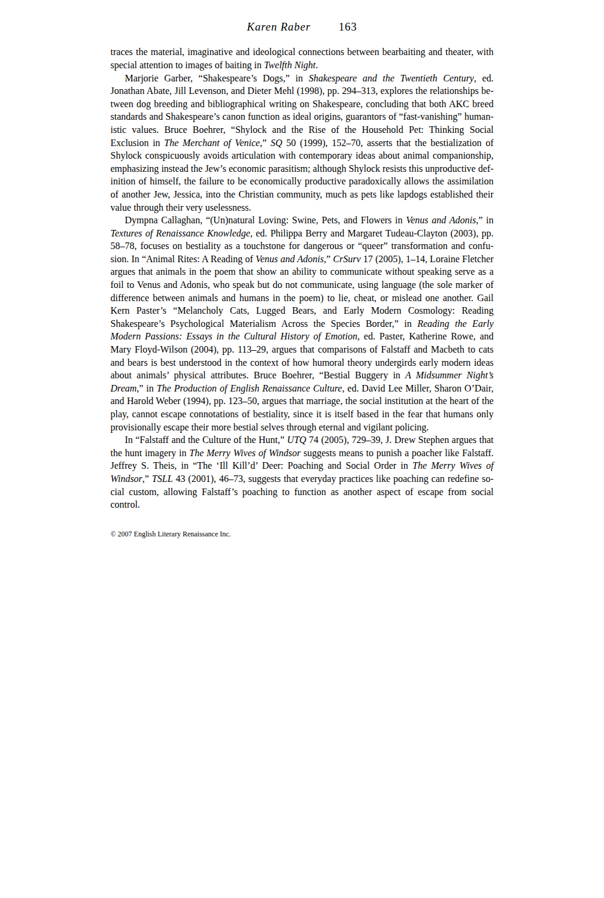Karen Raber 163
traces the material, imaginative and ideological connections between bearbaiting and theater, with special attention to images of baiting in Twelfth Night.
Marjorie Garber, “Shakespeare’s Dogs,” in Shakespeare and the Twentieth Century, ed. Jonathan Abate, Jill Levenson, and Dieter Mehl (1998), pp. 294–313, explores the relationships between dog breeding and bibliographical writing on Shakespeare, concluding that both AKC breed standards and Shakespeare’s canon function as ideal origins, guarantors of “fast-vanishing” humanistic values. Bruce Boehrer, “Shylock and the Rise of the Household Pet: Thinking Social Exclusion in The Merchant of Venice,” SQ 50 (1999), 152–70, asserts that the bestialization of Shylock conspicuously avoids articulation with contemporary ideas about animal companionship, emphasizing instead the Jew’s economic parasitism; although Shylock resists this unproductive definition of himself, the failure to be economically productive paradoxically allows the assimilation of another Jew, Jessica, into the Christian community, much as pets like lapdogs established their value through their very uselessness.
Dympna Callaghan, “(Un)natural Loving: Swine, Pets, and Flowers in Venus and Adonis,” in Textures of Renaissance Knowledge, ed. Philippa Berry and Margaret Tudeau-Clayton (2003), pp. 58–78, focuses on bestiality as a touchstone for dangerous or “queer” transformation and confusion. In “Animal Rites: A Reading of Venus and Adonis,” CrSurv 17 (2005), 1–14, Loraine Fletcher argues that animals in the poem that show an ability to communicate without speaking serve as a foil to Venus and Adonis, who speak but do not communicate, using language (the sole marker of difference between animals and humans in the poem) to lie, cheat, or mislead one another. Gail Kern Paster’s “Melancholy Cats, Lugged Bears, and Early Modern Cosmology: Reading Shakespeare’s Psychological Materialism Across the Species Border,” in Reading the Early Modern Passions: Essays in the Cultural History of Emotion, ed. Paster, Katherine Rowe, and Mary Floyd-Wilson (2004), pp. 113–29, argues that comparisons of Falstaff and Macbeth to cats and bears is best understood in the context of how humoral theory undergirds early modern ideas about animals’ physical attributes. Bruce Boehrer, “Bestial Buggery in A Midsummer Night’s Dream,” in The Production of English Renaissance Culture, ed. David Lee Miller, Sharon O’Dair, and Harold Weber (1994), pp. 123–50, argues that marriage, the social institution at the heart of the play, cannot escape connotations of bestiality, since it is itself based in the fear that humans only provisionally escape their more bestial selves through eternal and vigilant policing.
In “Falstaff and the Culture of the Hunt,” UTQ 74 (2005), 729–39, J. Drew Stephen argues that the hunt imagery in The Merry Wives of Windsor suggests means to punish a poacher like Falstaff. Jeffrey S. Theis, in “The ‘Ill Kill’d’ Deer: Poaching and Social Order in The Merry Wives of Windsor,” TSLL 43 (2001), 46–73, suggests that everyday practices like poaching can redefine social custom, allowing Falstaff’s poaching to function as another aspect of escape from social control.
© 2007 English Literary Renaissance Inc.